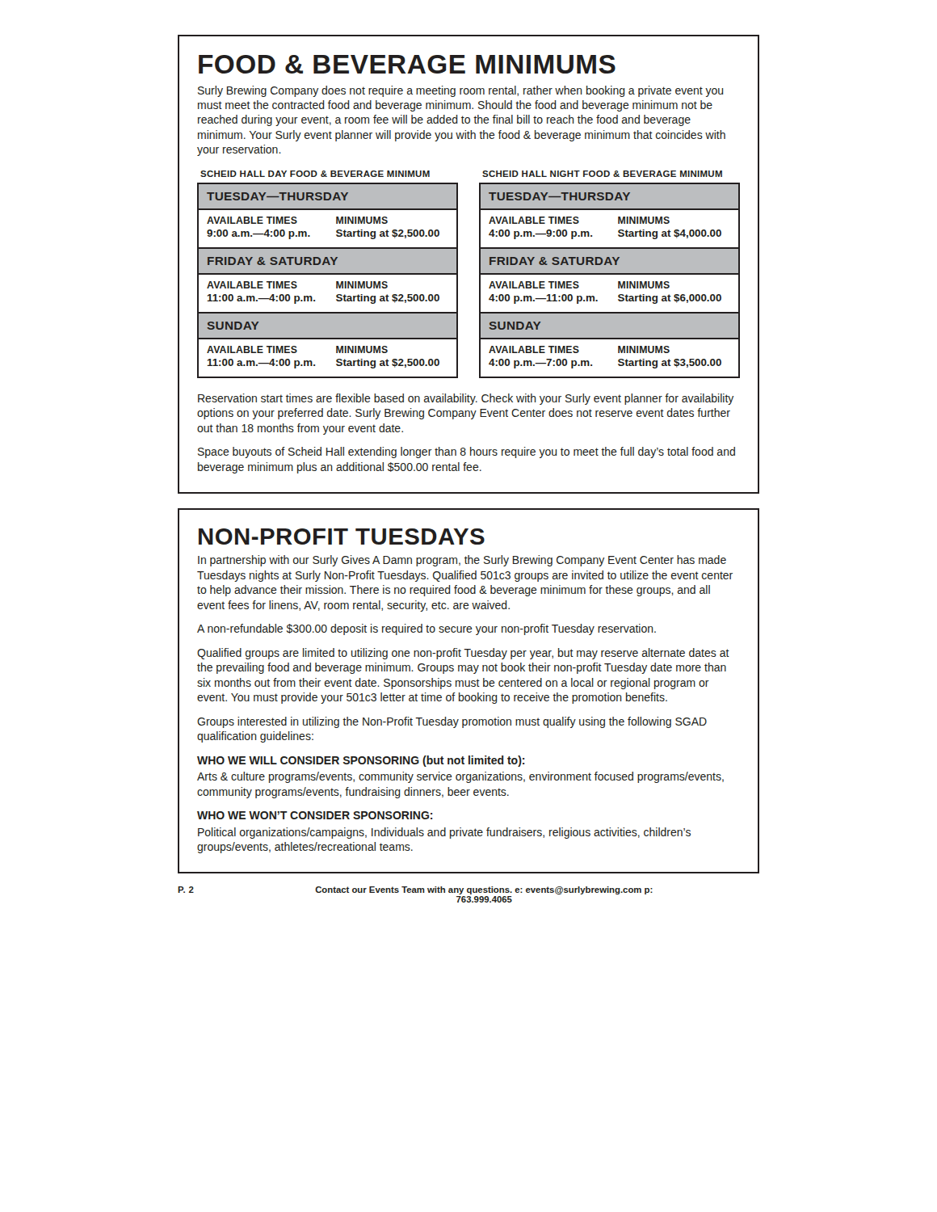Food & Beverage Minimums
Surly Brewing Company does not require a meeting room rental, rather when booking a private event you must meet the contracted food and beverage minimum. Should the food and beverage minimum not be reached during your event, a room fee will be added to the final bill to reach the food and beverage minimum. Your Surly event planner will provide you with the food & beverage minimum that coincides with your reservation.
Scheid Hall Day Food & Beverage Minimum
| Tuesday—Thursday |
| --- |
| Available Times 9:00 a.m.—4:00 p.m. | Minimums Starting at $2,500.00 |
| Friday & Saturday |
| Available Times 11:00 a.m.—4:00 p.m. | Minimums Starting at $2,500.00 |
| Sunday |
| Available Times 11:00 a.m.—4:00 p.m. | Minimums Starting at $2,500.00 |
Scheid Hall Night Food & Beverage Minimum
| Tuesday—Thursday |
| --- |
| Available Times 4:00 p.m.—9:00 p.m. | Minimums Starting at $4,000.00 |
| Friday & Saturday |
| Available Times 4:00 p.m.—11:00 p.m. | Minimums Starting at $6,000.00 |
| Sunday |
| Available Times 4:00 p.m.—7:00 p.m. | Minimums Starting at $3,500.00 |
Reservation start times are flexible based on availability. Check with your Surly event planner for availability options on your preferred date. Surly Brewing Company Event Center does not reserve event dates further out than 18 months from your event date.
Space buyouts of Scheid Hall extending longer than 8 hours require you to meet the full day’s total food and beverage minimum plus an additional $500.00 rental fee.
Non-Profit Tuesdays
In partnership with our Surly Gives A Damn program, the Surly Brewing Company Event Center has made Tuesdays nights at Surly Non-Profit Tuesdays. Qualified 501c3 groups are invited to utilize the event center to help advance their mission. There is no required food & beverage minimum for these groups, and all event fees for linens, AV, room rental, security, etc. are waived.
A non-refundable $300.00 deposit is required to secure your non-profit Tuesday reservation.
Qualified groups are limited to utilizing one non-profit Tuesday per year, but may reserve alternate dates at the prevailing food and beverage minimum. Groups may not book their non-profit Tuesday date more than six months out from their event date. Sponsorships must be centered on a local or regional program or event. You must provide your 501c3 letter at time of booking to receive the promotion benefits.
Groups interested in utilizing the Non-Profit Tuesday promotion must qualify using the following SGAD qualification guidelines:
WHO WE WILL CONSIDER SPONSORING (but not limited to):
Arts & culture programs/events, community service organizations, environment focused programs/events, community programs/events, fundraising dinners, beer events.
WHO WE WON’T CONSIDER SPONSORING:
Political organizations/campaigns, Individuals and private fundraisers, religious activities, children’s groups/events, athletes/recreational teams.
P. 2
Contact our Events Team with any questions. e: events@surlybrewing.com p: 763.999.4065